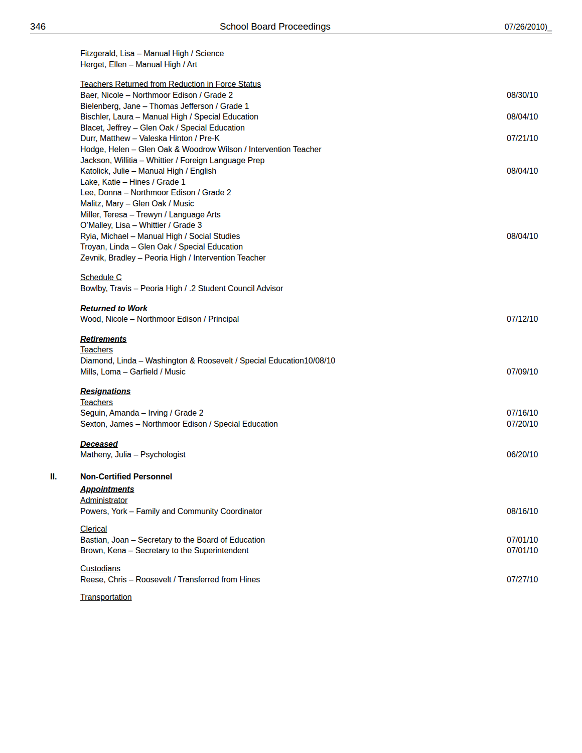346 School Board Proceedings 07/26/2010)_
Fitzgerald, Lisa – Manual High / Science
Herget, Ellen – Manual High / Art
Teachers Returned from Reduction in Force Status
Baer, Nicole – Northmoor Edison / Grade 208/30/10
Bielenberg, Jane – Thomas Jefferson / Grade 1
Bischler, Laura – Manual High / Special Education 08/04/10
Blacet, Jeffrey – Glen Oak / Special Education
Durr, Matthew – Valeska Hinton / Pre-K 07/21/10
Hodge, Helen – Glen Oak & Woodrow Wilson / Intervention Teacher
Jackson, Willitia – Whittier / Foreign Language Prep
Katolick, Julie – Manual High / English 08/04/10
Lake, Katie – Hines / Grade 1
Lee, Donna – Northmoor Edison / Grade 2
Malitz, Mary – Glen Oak / Music
Miller, Teresa – Trewyn / Language Arts
O’Malley, Lisa – Whittier / Grade 3
Ryia, Michael – Manual High / Social Studies 08/04/10
Troyan, Linda – Glen Oak / Special Education
Zevnik, Bradley – Peoria High / Intervention Teacher
Schedule C
Bowlby, Travis – Peoria High / .2 Student Council Advisor
Returned to Work
Wood, Nicole – Northmoor Edison / Principal 07/12/10
Retirements
Teachers
Diamond, Linda – Washington & Roosevelt / Special Education10/08/10
Mills, Loma – Garfield / Music 07/09/10
Resignations
Teachers
Seguin, Amanda – Irving / Grade 207/16/10
Sexton, James – Northmoor Edison / Special Education 07/20/10
Deceased
Matheny, Julia – Psychologist 06/20/10
II.
Non-Certified Personnel
Appointments
Administrator
Powers, York – Family and Community Coordinator 08/16/10
Clerical
Bastian, Joan – Secretary to the Board of Education 07/01/10
Brown, Kena – Secretary to the Superintendent 07/01/10
Custodians
Reese, Chris – Roosevelt / Transferred from Hines 07/27/10
Transportation